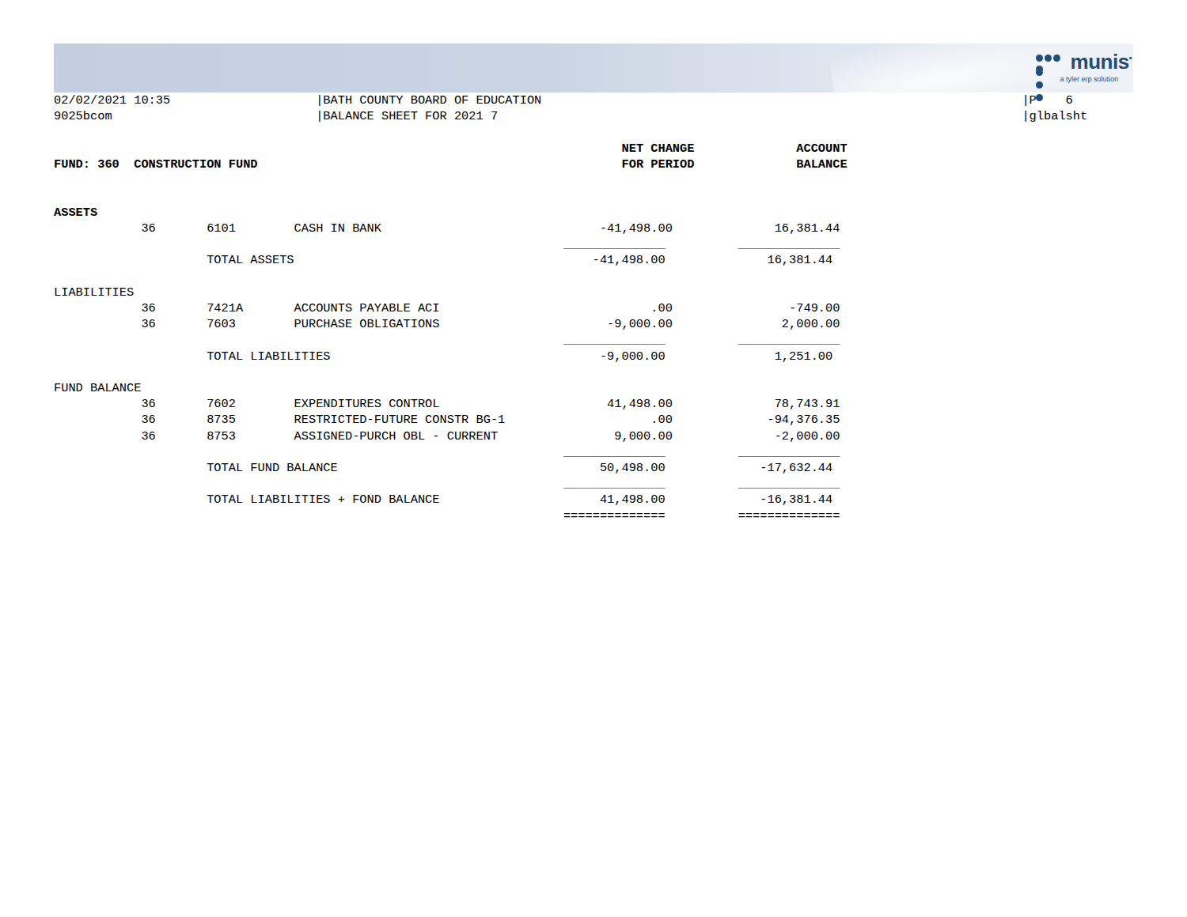munis•
a tyler erp solution
02/02/2021 10:35                    |BATH COUNTY BOARD OF EDUCATION                                                                  |P    6
9025bcom                            |BALANCE SHEET FOR 2021 7                                                                        |glbalsht

                                                                              NET CHANGE              ACCOUNT
FUND: 360  CONSTRUCTION FUND                                                  FOR PERIOD              BALANCE


ASSETS
            36       6101        CASH IN BANK                              -41,498.00              16,381.44
                                                                      ______________          ______________
                     TOTAL ASSETS                                         -41,498.00              16,381.44

LIABILITIES
            36       7421A       ACCOUNTS PAYABLE ACI                             .00                -749.00
            36       7603        PURCHASE OBLIGATIONS                       -9,000.00               2,000.00
                                                                      ______________          ______________
                     TOTAL LIABILITIES                                     -9,000.00               1,251.00

FUND BALANCE
            36       7602        EXPENDITURES CONTROL                       41,498.00              78,743.91
            36       8735        RESTRICTED-FUTURE CONSTR BG-1                    .00             -94,376.35
            36       8753        ASSIGNED-PURCH OBL - CURRENT                9,000.00              -2,000.00
                                                                      ______________          ______________
                     TOTAL FUND BALANCE                                    50,498.00             -17,632.44
                                                                      ______________          ______________
                     TOTAL LIABILITIES + FOND BALANCE                      41,498.00             -16,381.44
                                                                      ==============          ==============